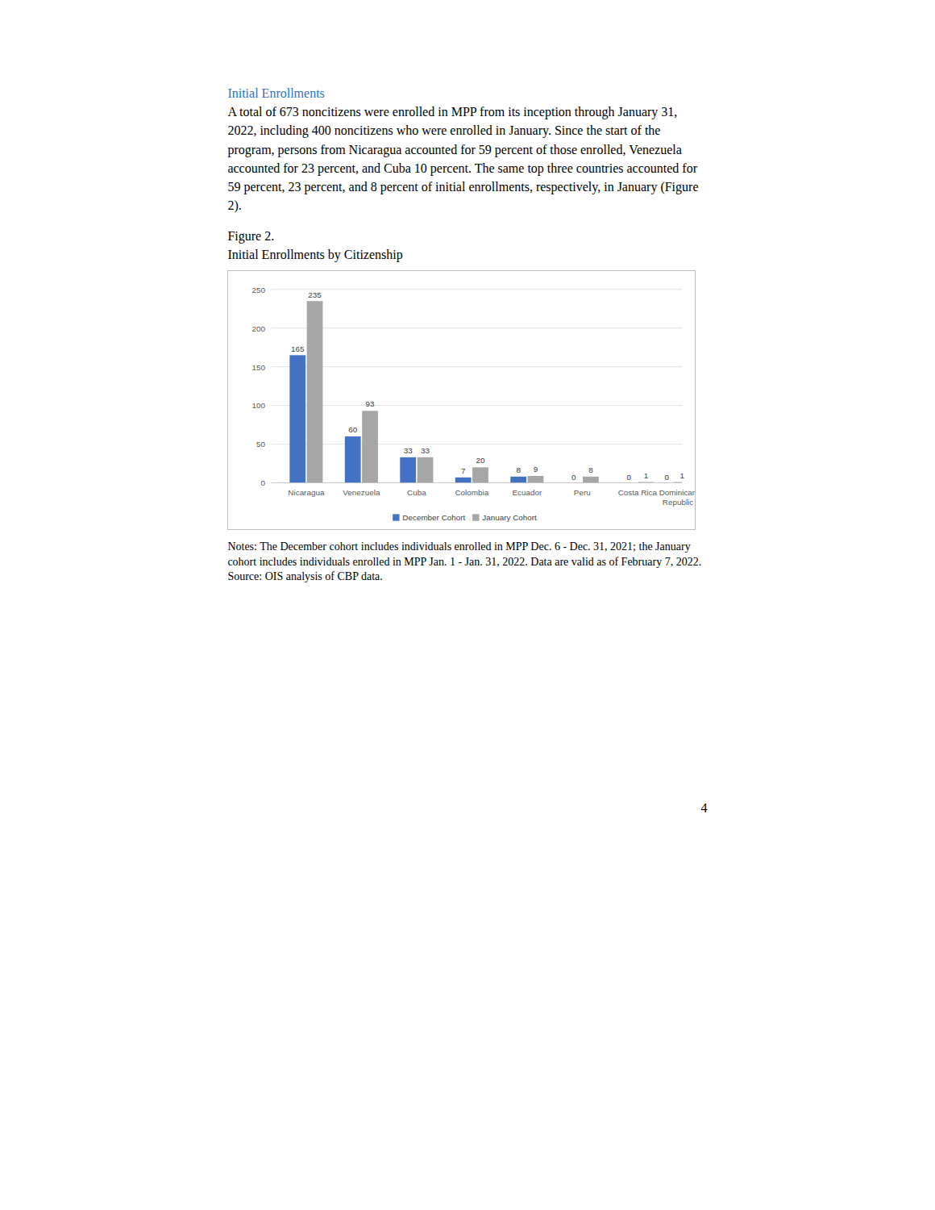Initial Enrollments
A total of 673 noncitizens were enrolled in MPP from its inception through January 31, 2022, including 400 noncitizens who were enrolled in January. Since the start of the program, persons from Nicaragua accounted for 59 percent of those enrolled, Venezuela accounted for 23 percent, and Cuba 10 percent. The same top three countries accounted for 59 percent, 23 percent, and 8 percent of initial enrollments, respectively, in January (Figure 2).
Figure 2.
Initial Enrollments by Citizenship
250 200 150 100 50 0 165 235 60 93 33 33 7 20 8 9 0 8 0 1 0 1 Nicaragua Venezuela Cuba Colombia Ecuador Peru Costa Rica Dominican Republic December Cohort January Cohort
Notes: The December cohort includes individuals enrolled in MPP Dec. 6 - Dec. 31, 2021; the January cohort includes individuals enrolled in MPP Jan. 1 - Jan. 31, 2022. Data are valid as of February 7, 2022.
Source: OIS analysis of CBP data.
4